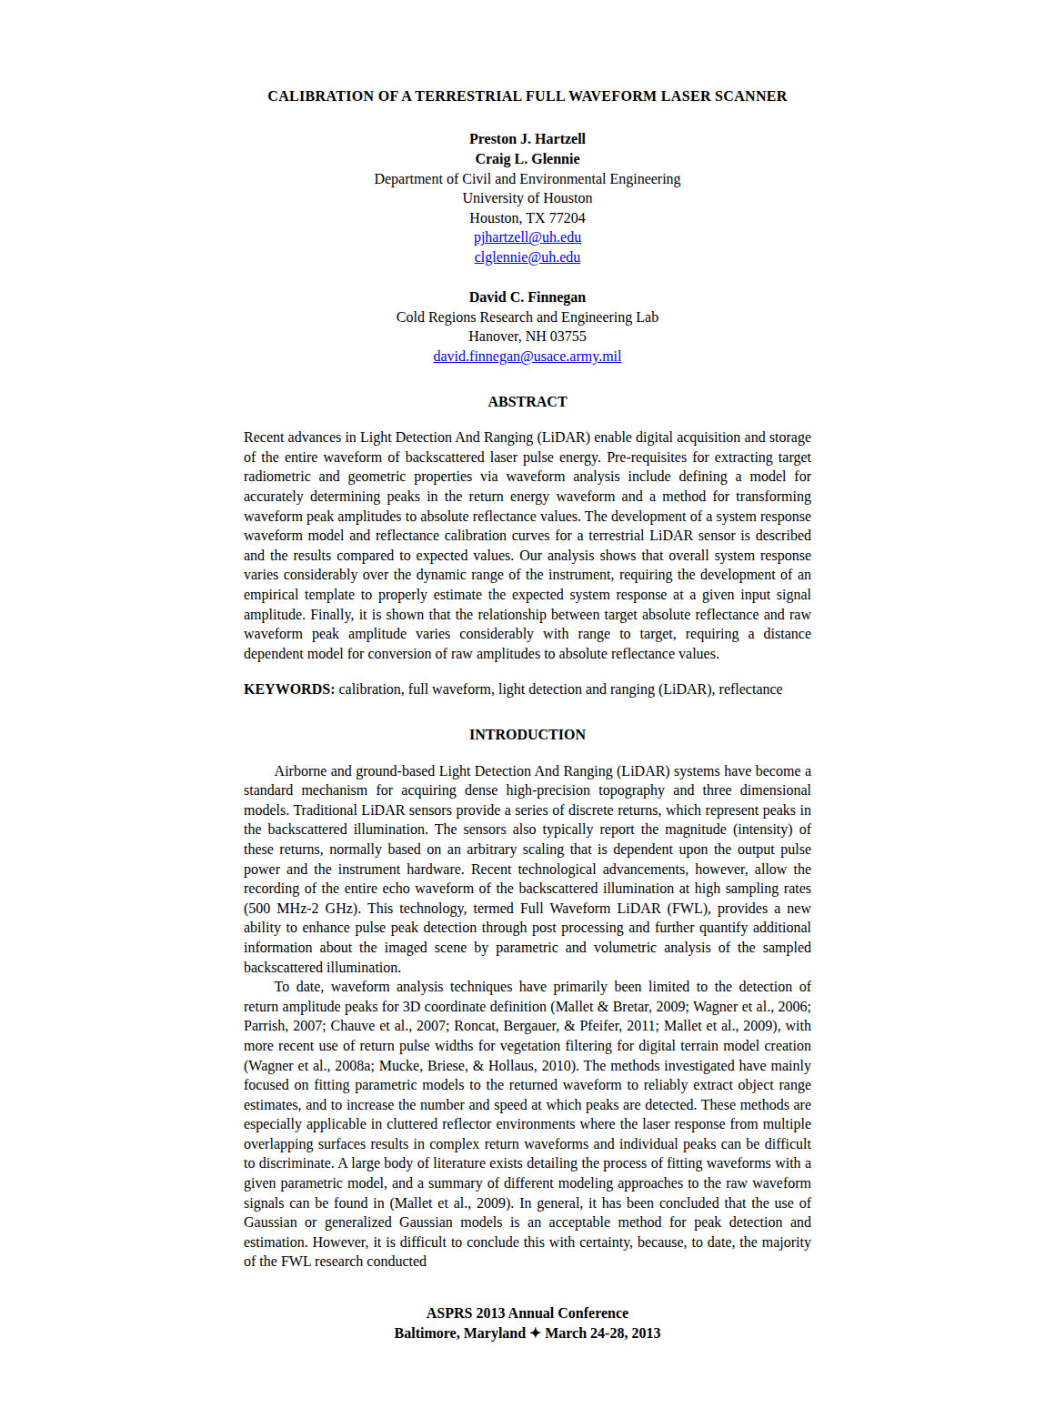Calibration of a Terrestrial Full Waveform Laser Scanner
Preston J. Hartzell
Craig L. Glennie
Department of Civil and Environmental Engineering
University of Houston
Houston, TX 77204
pjhartzell@uh.edu
clglennie@uh.edu
David C. Finnegan
Cold Regions Research and Engineering Lab
Hanover, NH 03755
david.finnegan@usace.army.mil
Abstract
Recent advances in Light Detection And Ranging (LiDAR) enable digital acquisition and storage of the entire waveform of backscattered laser pulse energy. Pre-requisites for extracting target radiometric and geometric properties via waveform analysis include defining a model for accurately determining peaks in the return energy waveform and a method for transforming waveform peak amplitudes to absolute reflectance values. The development of a system response waveform model and reflectance calibration curves for a terrestrial LiDAR sensor is described and the results compared to expected values. Our analysis shows that overall system response varies considerably over the dynamic range of the instrument, requiring the development of an empirical template to properly estimate the expected system response at a given input signal amplitude. Finally, it is shown that the relationship between target absolute reflectance and raw waveform peak amplitude varies considerably with range to target, requiring a distance dependent model for conversion of raw amplitudes to absolute reflectance values.
Keywords: calibration, full waveform, light detection and ranging (LiDAR), reflectance
Introduction
Airborne and ground-based Light Detection And Ranging (LiDAR) systems have become a standard mechanism for acquiring dense high-precision topography and three dimensional models. Traditional LiDAR sensors provide a series of discrete returns, which represent peaks in the backscattered illumination. The sensors also typically report the magnitude (intensity) of these returns, normally based on an arbitrary scaling that is dependent upon the output pulse power and the instrument hardware. Recent technological advancements, however, allow the recording of the entire echo waveform of the backscattered illumination at high sampling rates (500 MHz-2 GHz). This technology, termed Full Waveform LiDAR (FWL), provides a new ability to enhance pulse peak detection through post processing and further quantify additional information about the imaged scene by parametric and volumetric analysis of the sampled backscattered illumination.
To date, waveform analysis techniques have primarily been limited to the detection of return amplitude peaks for 3D coordinate definition (Mallet & Bretar, 2009; Wagner et al., 2006; Parrish, 2007; Chauve et al., 2007; Roncat, Bergauer, & Pfeifer, 2011; Mallet et al., 2009), with more recent use of return pulse widths for vegetation filtering for digital terrain model creation (Wagner et al., 2008a; Mucke, Briese, & Hollaus, 2010). The methods investigated have mainly focused on fitting parametric models to the returned waveform to reliably extract object range estimates, and to increase the number and speed at which peaks are detected. These methods are especially applicable in cluttered reflector environments where the laser response from multiple overlapping surfaces results in complex return waveforms and individual peaks can be difficult to discriminate. A large body of literature exists detailing the process of fitting waveforms with a given parametric model, and a summary of different modeling approaches to the raw waveform signals can be found in (Mallet et al., 2009). In general, it has been concluded that the use of Gaussian or generalized Gaussian models is an acceptable method for peak detection and estimation. However, it is difficult to conclude this with certainty, because, to date, the majority of the FWL research conducted
ASPRS 2013 Annual Conference
Baltimore, Maryland ✦ March 24-28, 2013